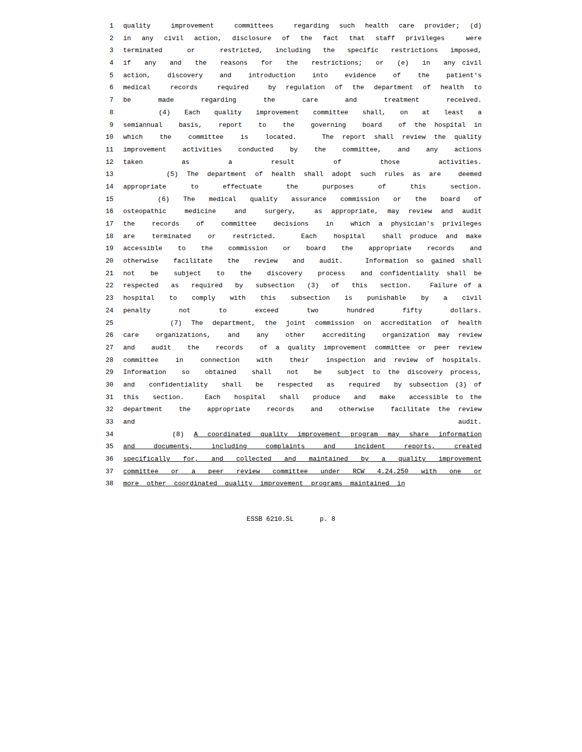quality improvement committees regarding such health care provider; (d)
in any civil action, disclosure of the fact that staff privileges were
terminated or restricted, including the specific restrictions imposed,
if any and the reasons for the restrictions; or (e) in any civil
action, discovery and introduction into evidence of the patient's
medical records required by regulation of the department of health to
be made regarding the care and treatment received.
(4) Each quality improvement committee shall, on at least a
semiannual basis, report to the governing board of the hospital in
which the committee is located. The report shall review the quality
improvement activities conducted by the committee, and any actions
taken as a result of those activities.
(5) The department of health shall adopt such rules as are deemed
appropriate to effectuate the purposes of this section.
(6) The medical quality assurance commission or the board of
osteopathic medicine and surgery, as appropriate, may review and audit
the records of committee decisions in which a physician's privileges
are terminated or restricted. Each hospital shall produce and make
accessible to the commission or board the appropriate records and
otherwise facilitate the review and audit. Information so gained shall
not be subject to the discovery process and confidentiality shall be
respected as required by subsection (3) of this section. Failure of a
hospital to comply with this subsection is punishable by a civil
penalty not to exceed two hundred fifty dollars.
(7) The department, the joint commission on accreditation of health
care organizations, and any other accrediting organization may review
and audit the records of a quality improvement committee or peer review
committee in connection with their inspection and review of hospitals.
Information so obtained shall not be subject to the discovery process,
and confidentiality shall be respected as required by subsection (3) of
this section. Each hospital shall produce and make accessible to the
department the appropriate records and otherwise facilitate the review
and audit.
(8) A coordinated quality improvement program may share information
and documents, including complaints and incident reports, created
specifically for, and collected and maintained by a quality improvement
committee or a peer review committee under RCW 4.24.250 with one or
more other coordinated quality improvement programs maintained in
ESSB 6210.SL p. 8